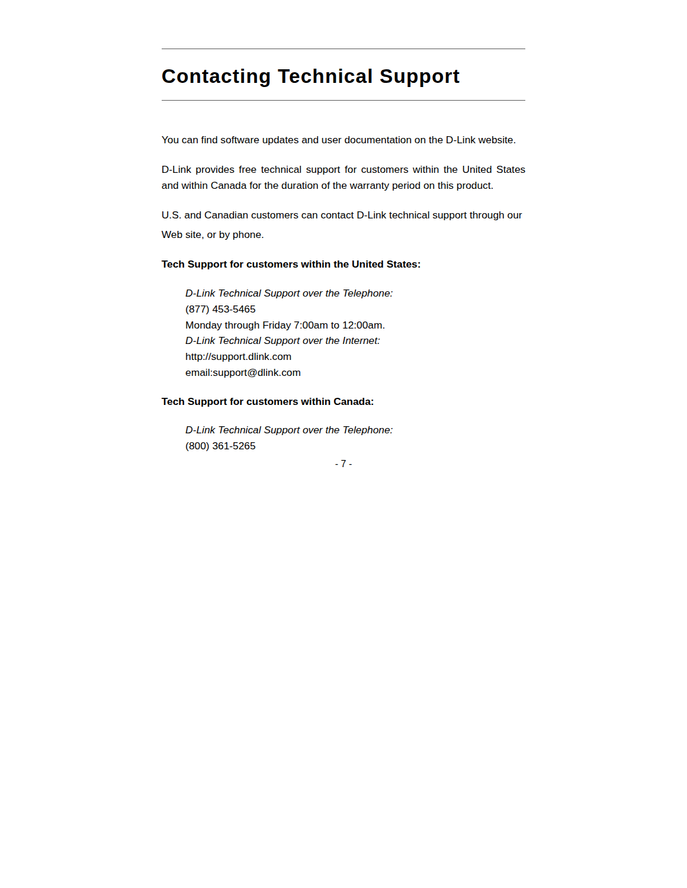Contacting Technical Support
You can find software updates and user documentation on the D-Link website.
D-Link provides free technical support for customers within the United States and within Canada for the duration of the warranty period on this product.
U.S. and Canadian customers can contact D-Link technical support through our
Web site, or by phone.
Tech Support for customers within the United States:
D-Link Technical Support over the Telephone:
(877) 453-5465
Monday through Friday 7:00am to 12:00am.
D-Link Technical Support over the Internet:
http://support.dlink.com
email:support@dlink.com
Tech Support for customers within Canada:
D-Link Technical Support over the Telephone:
(800) 361-5265
- 7 -